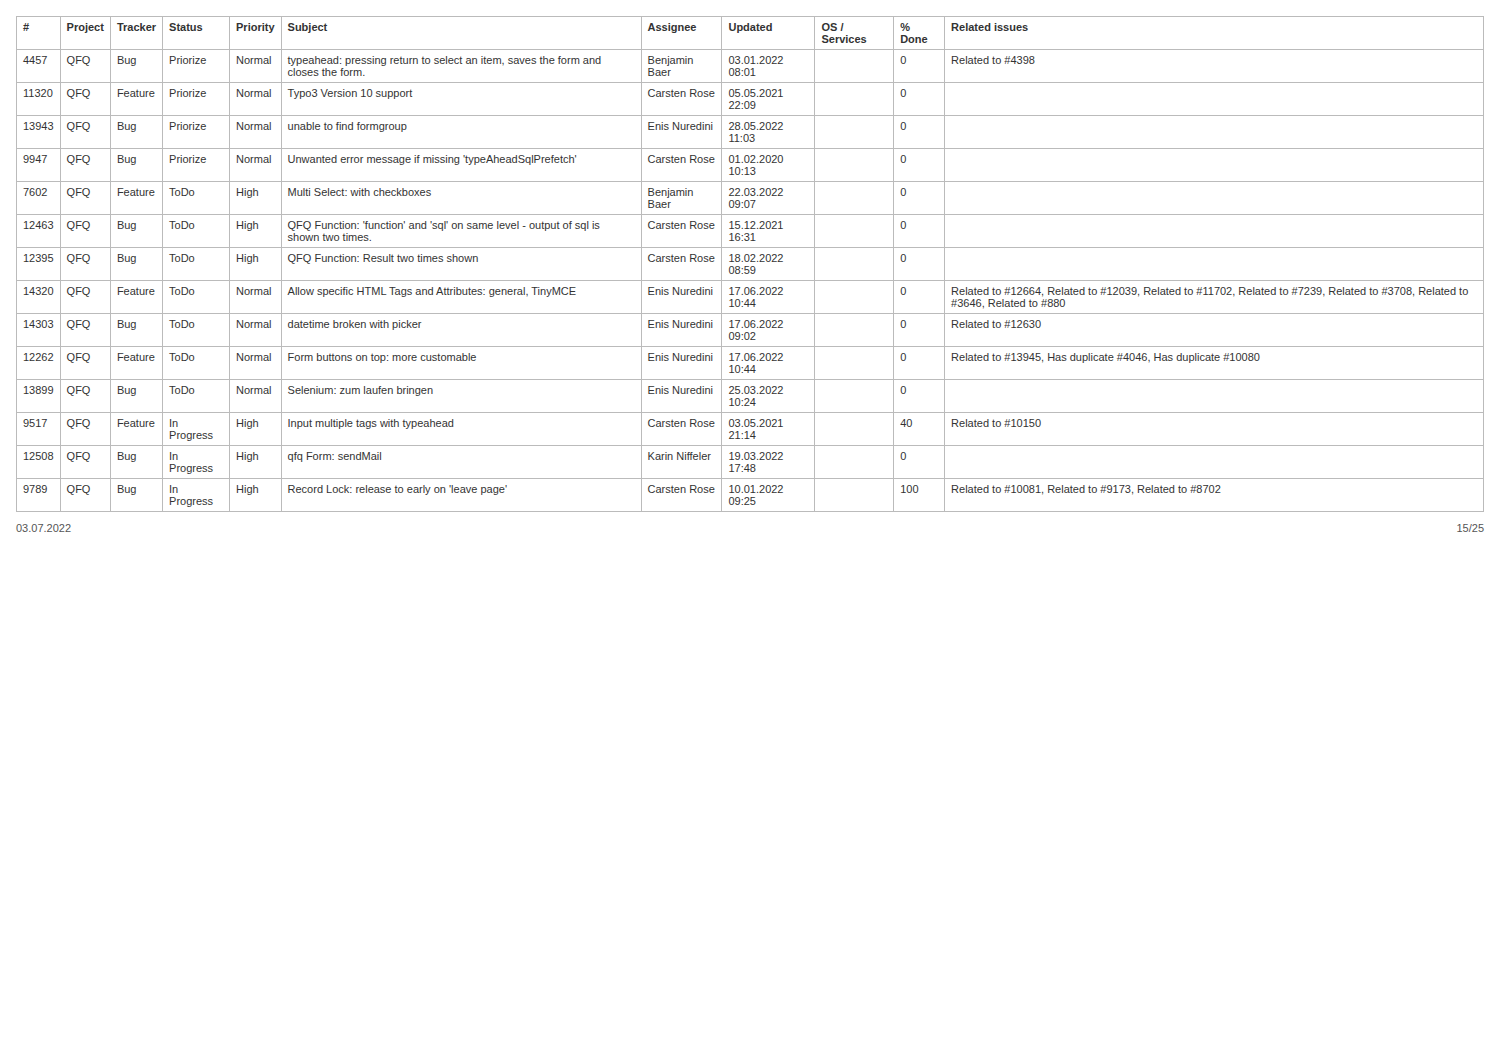| # | Project | Tracker | Status | Priority | Subject | Assignee | Updated | OS / Services | % Done | Related issues |
| --- | --- | --- | --- | --- | --- | --- | --- | --- | --- | --- |
| 4457 | QFQ | Bug | Priorize | Normal | typeahead: pressing return to select an item, saves the form and closes the form. | Benjamin Baer | 03.01.2022 08:01 | | 0 | Related to #4398 |
| 11320 | QFQ | Feature | Priorize | Normal | Typo3 Version 10 support | Carsten Rose | 05.05.2021 22:09 | | 0 | |
| 13943 | QFQ | Bug | Priorize | Normal | unable to find formgroup | Enis Nuredini | 28.05.2022 11:03 | | 0 | |
| 9947 | QFQ | Bug | Priorize | Normal | Unwanted error message if missing 'typeAheadSqlPrefetch' | Carsten Rose | 01.02.2020 10:13 | | 0 | |
| 7602 | QFQ | Feature | ToDo | High | Multi Select: with checkboxes | Benjamin Baer | 22.03.2022 09:07 | | 0 | |
| 12463 | QFQ | Bug | ToDo | High | QFQ Function: 'function' and 'sql' on same level - output of sql is shown two times. | Carsten Rose | 15.12.2021 16:31 | | 0 | |
| 12395 | QFQ | Bug | ToDo | High | QFQ Function: Result two times shown | Carsten Rose | 18.02.2022 08:59 | | 0 | |
| 14320 | QFQ | Feature | ToDo | Normal | Allow specific HTML Tags and Attributes: general, TinyMCE | Enis Nuredini | 17.06.2022 10:44 | | 0 | Related to #12664, Related to #12039, Related to #11702, Related to #7239, Related to #3708, Related to #3646, Related to #880 |
| 14303 | QFQ | Bug | ToDo | Normal | datetime broken with picker | Enis Nuredini | 17.06.2022 09:02 | | 0 | Related to #12630 |
| 12262 | QFQ | Feature | ToDo | Normal | Form buttons on top: more customable | Enis Nuredini | 17.06.2022 10:44 | | 0 | Related to #13945, Has duplicate #4046, Has duplicate #10080 |
| 13899 | QFQ | Bug | ToDo | Normal | Selenium: zum laufen bringen | Enis Nuredini | 25.03.2022 10:24 | | 0 | |
| 9517 | QFQ | Feature | In Progress | High | Input multiple tags with typeahead | Carsten Rose | 03.05.2021 21:14 | | 40 | Related to #10150 |
| 12508 | QFQ | Bug | In Progress | High | qfq Form: sendMail | Karin Niffeler | 19.03.2022 17:48 | | 0 | |
| 9789 | QFQ | Bug | In Progress | High | Record Lock: release to early on 'leave page' | Carsten Rose | 10.01.2022 09:25 | | 100 | Related to #10081, Related to #9173, Related to #8702 |
03.07.2022 15/25